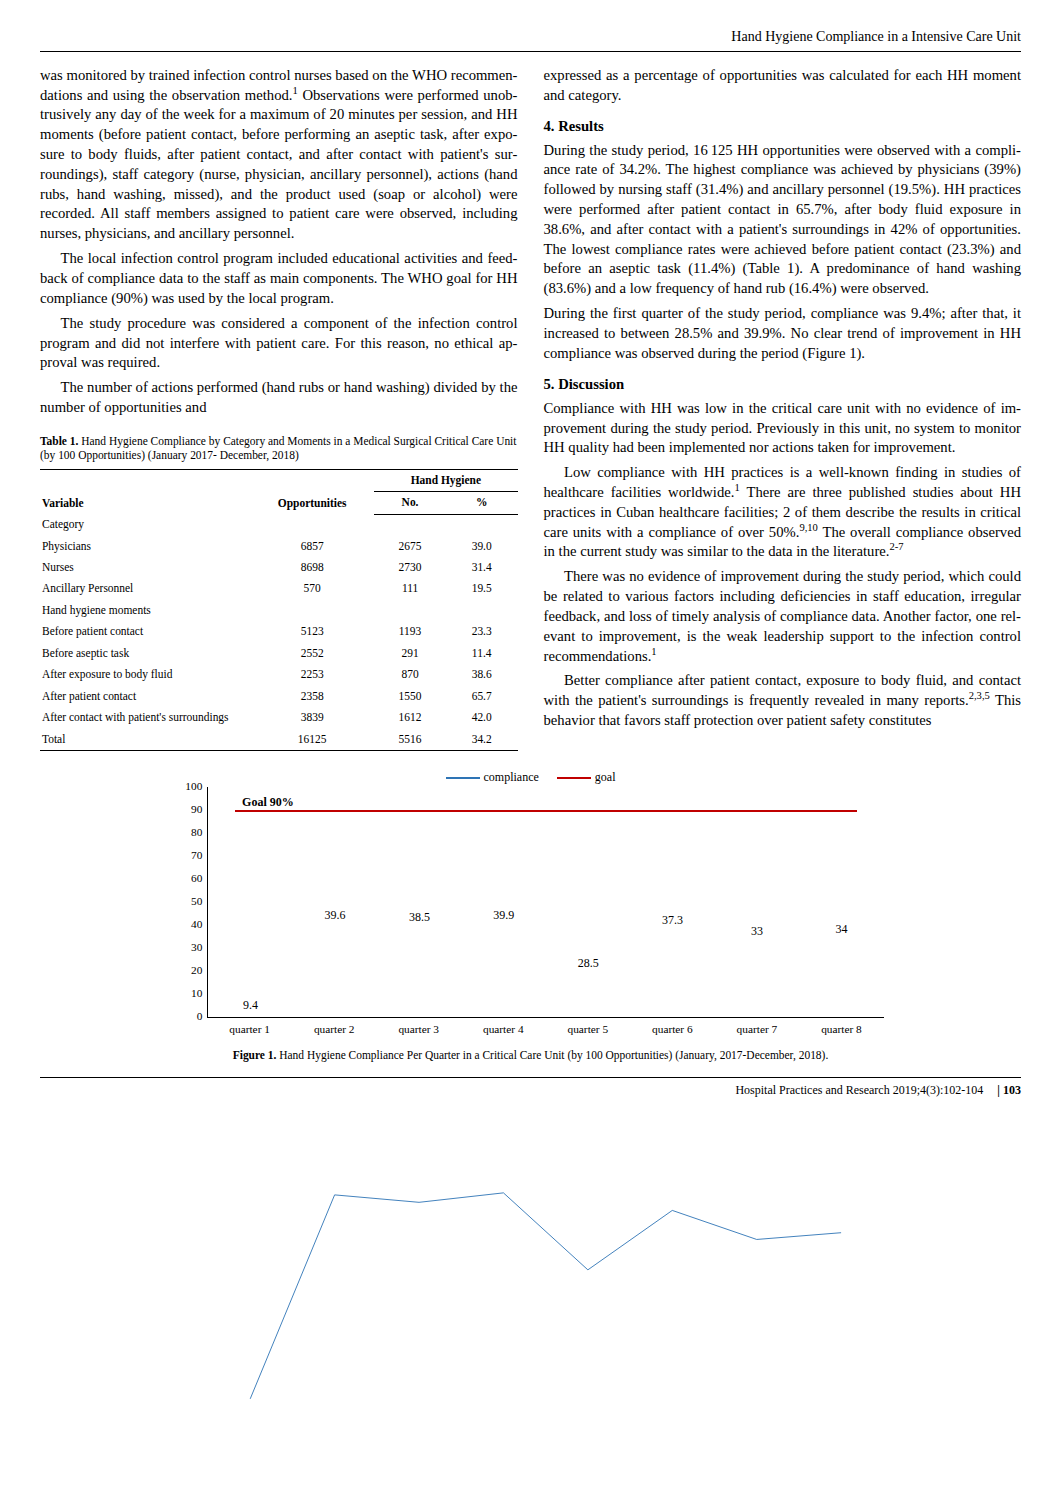Hand Hygiene Compliance in a Intensive Care Unit
was monitored by trained infection control nurses based on the WHO recommendations and using the observation method.1 Observations were performed unobtrusively any day of the week for a maximum of 20 minutes per session, and HH moments (before patient contact, before performing an aseptic task, after exposure to body fluids, after patient contact, and after contact with patient's surroundings), staff category (nurse, physician, ancillary personnel), actions (hand rubs, hand washing, missed), and the product used (soap or alcohol) were recorded. All staff members assigned to patient care were observed, including nurses, physicians, and ancillary personnel.
The local infection control program included educational activities and feedback of compliance data to the staff as main components. The WHO goal for HH compliance (90%) was used by the local program.
The study procedure was considered a component of the infection control program and did not interfere with patient care. For this reason, no ethical approval was required.
The number of actions performed (hand rubs or hand washing) divided by the number of opportunities and
Table 1. Hand Hygiene Compliance by Category and Moments in a Medical Surgical Critical Care Unit (by 100 Opportunities) (January 2017- December, 2018)
| Variable | Opportunities | Hand Hygiene |
| --- | --- | --- |
| No. | % |
| Category | | | |
| Physicians | 6857 | 2675 | 39.0 |
| Nurses | 8698 | 2730 | 31.4 |
| Ancillary Personnel | 570 | 111 | 19.5 |
| Hand hygiene moments | | | |
| Before patient contact | 5123 | 1193 | 23.3 |
| Before aseptic task | 2552 | 291 | 11.4 |
| After exposure to body fluid | 2253 | 870 | 38.6 |
| After patient contact | 2358 | 1550 | 65.7 |
| After contact with patient's surroundings | 3839 | 1612 | 42.0 |
| Total | 16125 | 5516 | 34.2 |
expressed as a percentage of opportunities was calculated for each HH moment and category.
4. Results
During the study period, 16 125 HH opportunities were observed with a compliance rate of 34.2%. The highest compliance was achieved by physicians (39%) followed by nursing staff (31.4%) and ancillary personnel (19.5%). HH practices were performed after patient contact in 65.7%, after body fluid exposure in 38.6%, and after contact with a patient's surroundings in 42% of opportunities. The lowest compliance rates were achieved before patient contact (23.3%) and before an aseptic task (11.4%) (Table 1). A predominance of hand washing (83.6%) and a low frequency of hand rub (16.4%) were observed.
During the first quarter of the study period, compliance was 9.4%; after that, it increased to between 28.5% and 39.9%. No clear trend of improvement in HH compliance was observed during the period (Figure 1).
5. Discussion
Compliance with HH was low in the critical care unit with no evidence of improvement during the study period. Previously in this unit, no system to monitor HH quality had been implemented nor actions taken for improvement.
Low compliance with HH practices is a well-known finding in studies of healthcare facilities worldwide.1 There are three published studies about HH practices in Cuban healthcare facilities; 2 of them describe the results in critical care units with a compliance of over 50%.9,10 The overall compliance observed in the current study was similar to the data in the literature.2-7
There was no evidence of improvement during the study period, which could be related to various factors including deficiencies in staff education, irregular feedback, and loss of timely analysis of compliance data. Another factor, one relevant to improvement, is the weak leadership support to the infection control recommendations.1
Better compliance after patient contact, exposure to body fluid, and contact with the patient's surroundings is frequently revealed in many reports.2,3,5 This behavior that favors staff protection over patient safety constitutes
compliance goal
100
90
80
70
60
50
40
30
20
10
0
Goal 90%
9.4
39.6
38.5
39.9
28.5
37.3
33
34
quarter 1
quarter 2
quarter 3
quarter 4
quarter 5
quarter 6
quarter 7
quarter 8
Figure 1. Hand Hygiene Compliance Per Quarter in a Critical Care Unit (by 100 Opportunities) (January, 2017-December, 2018).
Hospital Practices and Research 2019;4(3):102-104 | 103